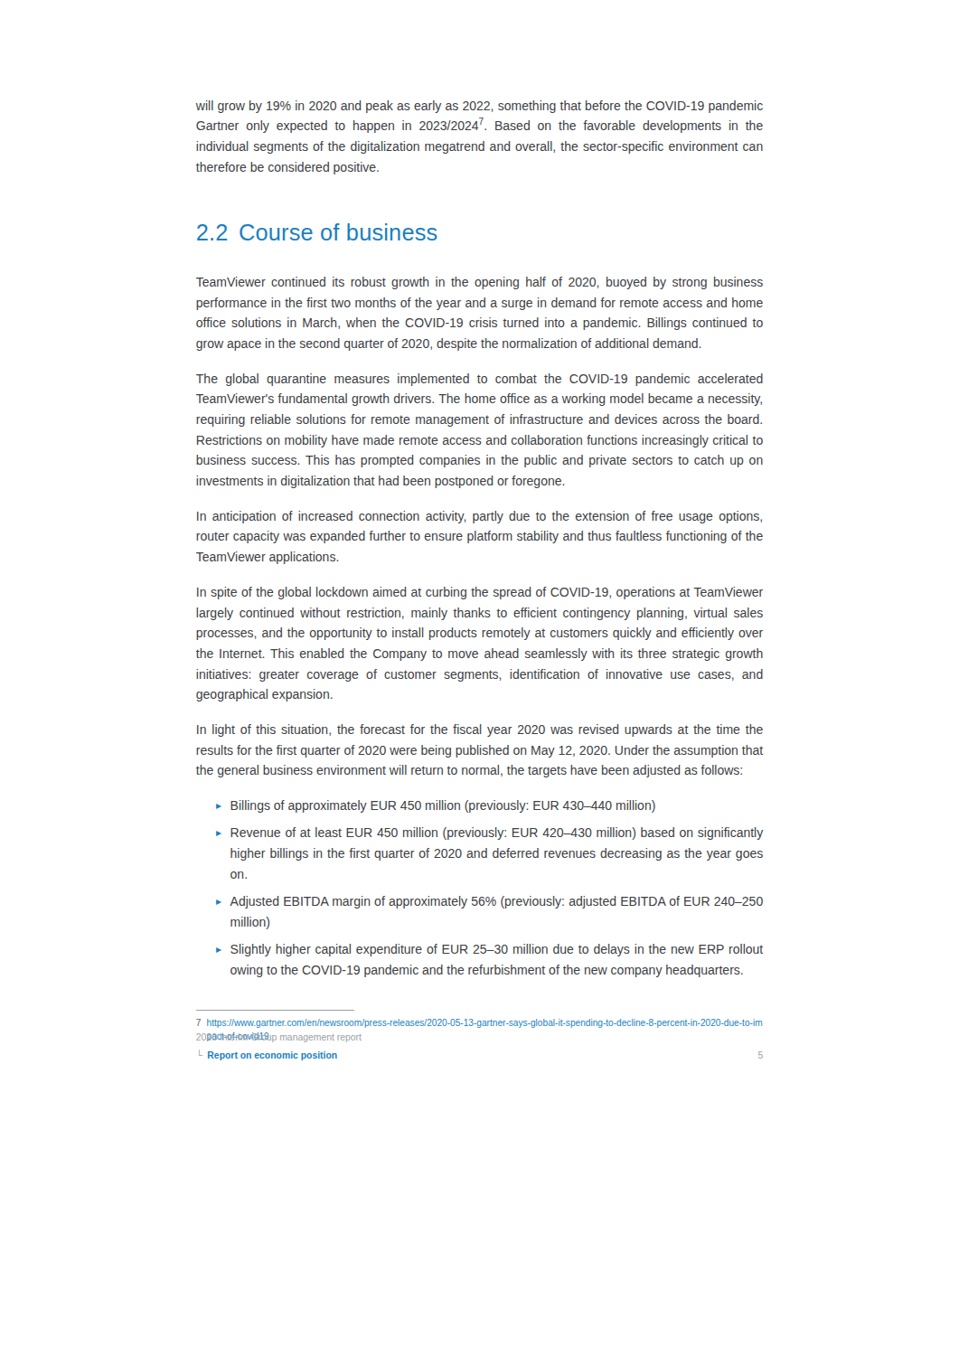will grow by 19% in 2020 and peak as early as 2022, something that before the COVID-19 pandemic Gartner only expected to happen in 2023/20247. Based on the favorable developments in the individual segments of the digitalization megatrend and overall, the sector-specific environment can therefore be considered positive.
2.2 Course of business
TeamViewer continued its robust growth in the opening half of 2020, buoyed by strong business performance in the first two months of the year and a surge in demand for remote access and home office solutions in March, when the COVID-19 crisis turned into a pandemic. Billings continued to grow apace in the second quarter of 2020, despite the normalization of additional demand.
The global quarantine measures implemented to combat the COVID-19 pandemic accelerated TeamViewer's fundamental growth drivers. The home office as a working model became a necessity, requiring reliable solutions for remote management of infrastructure and devices across the board. Restrictions on mobility have made remote access and collaboration functions increasingly critical to business success. This has prompted companies in the public and private sectors to catch up on investments in digitalization that had been postponed or foregone.
In anticipation of increased connection activity, partly due to the extension of free usage options, router capacity was expanded further to ensure platform stability and thus faultless functioning of the TeamViewer applications.
In spite of the global lockdown aimed at curbing the spread of COVID-19, operations at TeamViewer largely continued without restriction, mainly thanks to efficient contingency planning, virtual sales processes, and the opportunity to install products remotely at customers quickly and efficiently over the Internet. This enabled the Company to move ahead seamlessly with its three strategic growth initiatives: greater coverage of customer segments, identification of innovative use cases, and geographical expansion.
In light of this situation, the forecast for the fiscal year 2020 was revised upwards at the time the results for the first quarter of 2020 were being published on May 12, 2020. Under the assumption that the general business environment will return to normal, the targets have been adjusted as follows:
Billings of approximately EUR 450 million (previously: EUR 430–440 million)
Revenue of at least EUR 450 million (previously: EUR 420–430 million) based on significantly higher billings in the first quarter of 2020 and deferred revenues decreasing as the year goes on.
Adjusted EBITDA margin of approximately 56% (previously: adjusted EBITDA of EUR 240–250 million)
Slightly higher capital expenditure of EUR 25–30 million due to delays in the new ERP rollout owing to the COVID-19 pandemic and the refurbishment of the new company headquarters.
7 https://www.gartner.com/en/newsroom/press-releases/2020-05-13-gartner-says-global-it-spending-to-decline-8-percent-in-2020-due-to-impact-of-covid19
2020 Interim Group management report
└Report on economic position 5